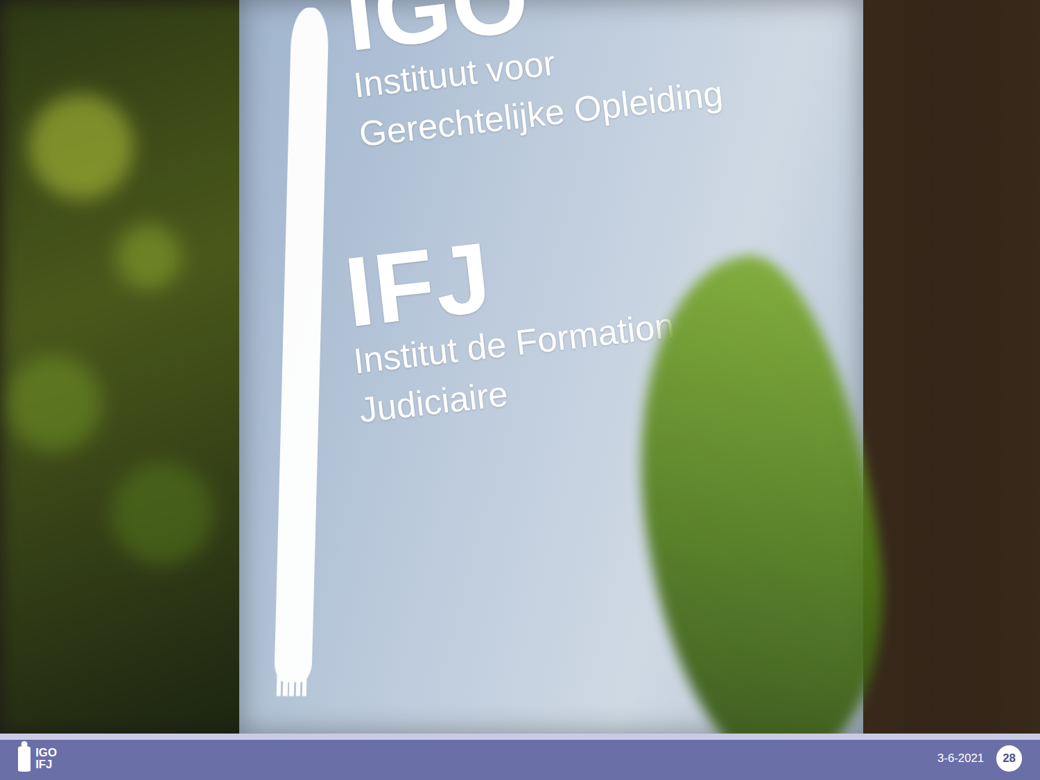IGO
Instituut voor
Gerechtelijke Opleiding
IFJ
Institut de Formation
Judiciaire
IGO IFJ
3-6-2021 28